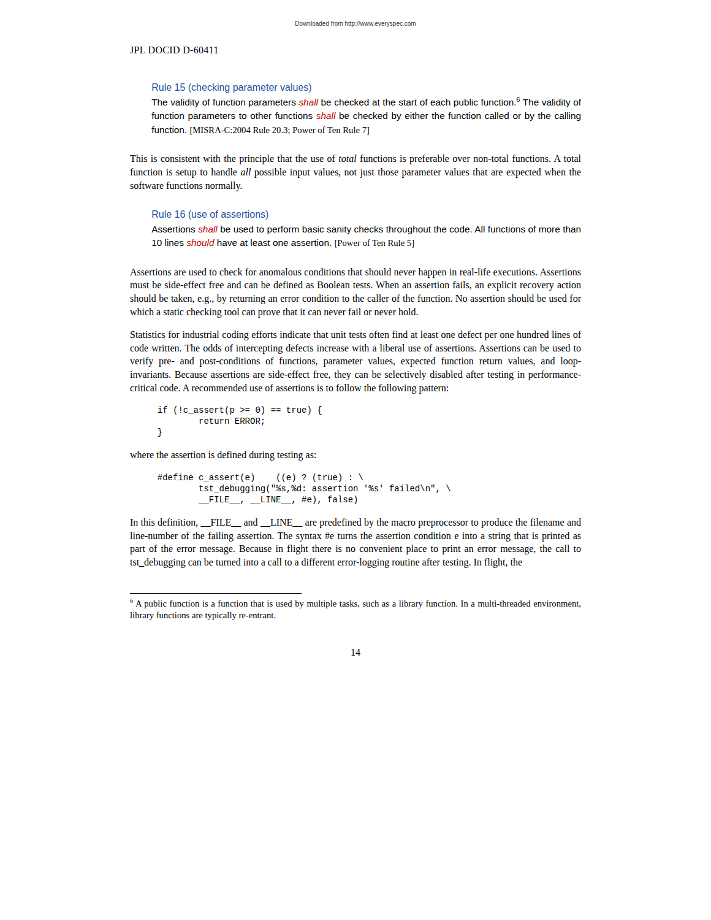Downloaded from http://www.everyspec.com
JPL DOCID D-60411
Rule 15 (checking parameter values)
The validity of function parameters shall be checked at the start of each public function.6 The validity of function parameters to other functions shall be checked by either the function called or by the calling function. [MISRA-C:2004 Rule 20.3; Power of Ten Rule 7]
This is consistent with the principle that the use of total functions is preferable over non-total functions. A total function is setup to handle all possible input values, not just those parameter values that are expected when the software functions normally.
Rule 16 (use of assertions)
Assertions shall be used to perform basic sanity checks throughout the code. All functions of more than 10 lines should have at least one assertion. [Power of Ten Rule 5]
Assertions are used to check for anomalous conditions that should never happen in real-life executions. Assertions must be side-effect free and can be defined as Boolean tests. When an assertion fails, an explicit recovery action should be taken, e.g., by returning an error condition to the caller of the function. No assertion should be used for which a static checking tool can prove that it can never fail or never hold.
Statistics for industrial coding efforts indicate that unit tests often find at least one defect per one hundred lines of code written. The odds of intercepting defects increase with a liberal use of assertions. Assertions can be used to verify pre- and post-conditions of functions, parameter values, expected function return values, and loop-invariants. Because assertions are side-effect free, they can be selectively disabled after testing in performance-critical code. A recommended use of assertions is to follow the following pattern:
if (!c_assert(p >= 0) == true) {
        return ERROR;
}
where the assertion is defined during testing as:
#define c_assert(e)    ((e) ? (true) : \
        tst_debugging("%s,%d: assertion '%s' failed\n", \
        __FILE__, __LINE__, #e), false)
In this definition, __FILE__ and __LINE__ are predefined by the macro preprocessor to produce the filename and line-number of the failing assertion. The syntax #e turns the assertion condition e into a string that is printed as part of the error message. Because in flight there is no convenient place to print an error message, the call to tst_debugging can be turned into a call to a different error-logging routine after testing. In flight, the
6 A public function is a function that is used by multiple tasks, such as a library function. In a multi-threaded environment, library functions are typically re-entrant.
14